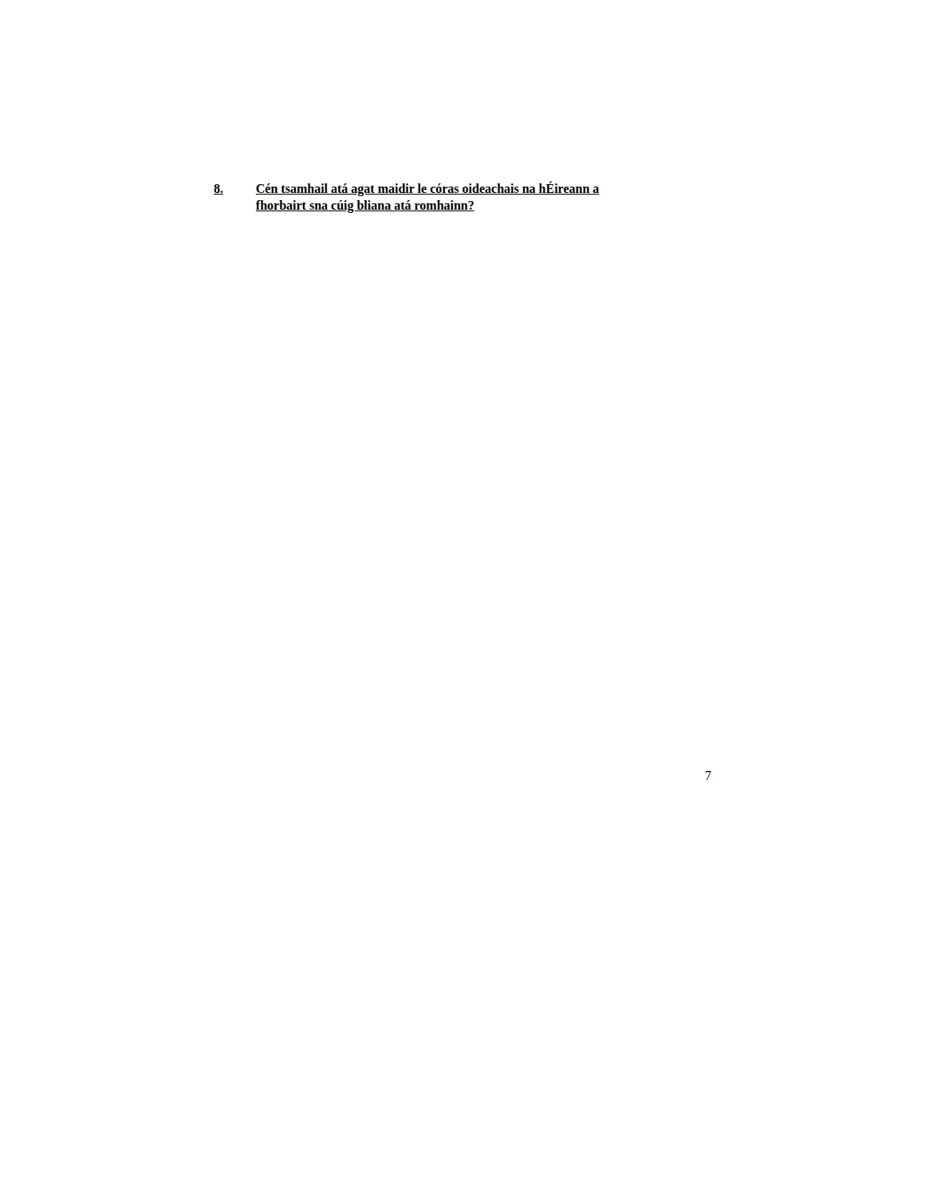8.
Cén tsamhail atá agat maidir le córas oideachais na hÉireann a fhorbairt sna cúig bliana atá romhainn?
7